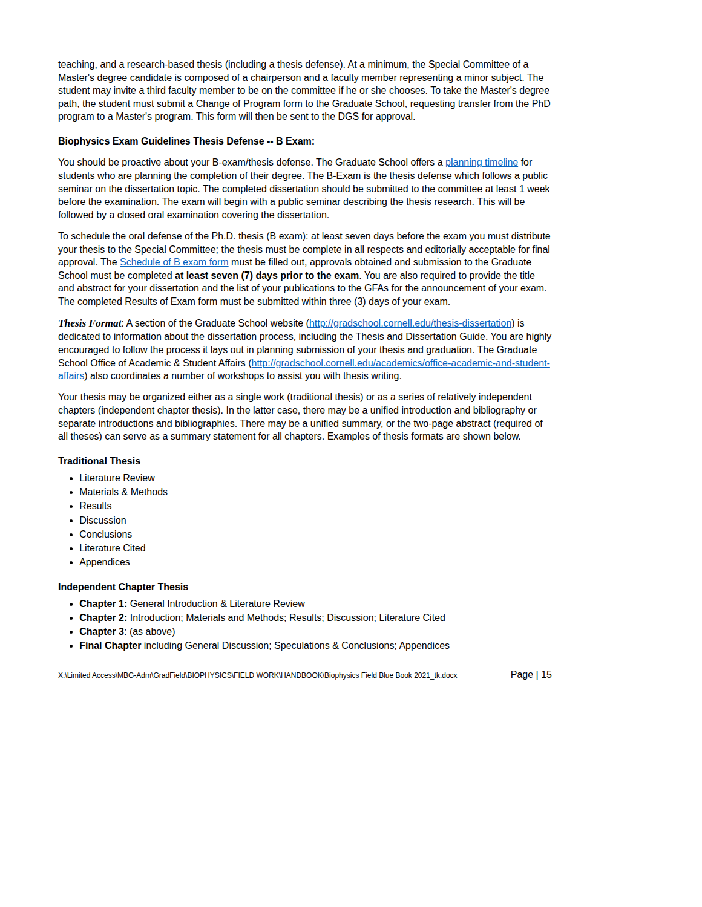teaching, and a research-based thesis (including a thesis defense). At a minimum, the Special Committee of a Master's degree candidate is composed of a chairperson and a faculty member representing a minor subject. The student may invite a third faculty member to be on the committee if he or she chooses. To take the Master's degree path, the student must submit a Change of Program form to the Graduate School, requesting transfer from the PhD program to a Master's program. This form will then be sent to the DGS for approval.
Biophysics Exam Guidelines Thesis Defense -- B Exam:
You should be proactive about your B-exam/thesis defense. The Graduate School offers a planning timeline for students who are planning the completion of their degree. The B-Exam is the thesis defense which follows a public seminar on the dissertation topic. The completed dissertation should be submitted to the committee at least 1 week before the examination. The exam will begin with a public seminar describing the thesis research. This will be followed by a closed oral examination covering the dissertation.
To schedule the oral defense of the Ph.D. thesis (B exam): at least seven days before the exam you must distribute your thesis to the Special Committee; the thesis must be complete in all respects and editorially acceptable for final approval. The Schedule of B exam form must be filled out, approvals obtained and submission to the Graduate School must be completed at least seven (7) days prior to the exam. You are also required to provide the title and abstract for your dissertation and the list of your publications to the GFAs for the announcement of your exam. The completed Results of Exam form must be submitted within three (3) days of your exam.
Thesis Format: A section of the Graduate School website (http://gradschool.cornell.edu/thesis-dissertation) is dedicated to information about the dissertation process, including the Thesis and Dissertation Guide. You are highly encouraged to follow the process it lays out in planning submission of your thesis and graduation. The Graduate School Office of Academic & Student Affairs (http://gradschool.cornell.edu/academics/office-academic-and-student-affairs) also coordinates a number of workshops to assist you with thesis writing.
Your thesis may be organized either as a single work (traditional thesis) or as a series of relatively independent chapters (independent chapter thesis). In the latter case, there may be a unified introduction and bibliography or separate introductions and bibliographies. There may be a unified summary, or the two-page abstract (required of all theses) can serve as a summary statement for all chapters. Examples of thesis formats are shown below.
Traditional Thesis
Literature Review
Materials & Methods
Results
Discussion
Conclusions
Literature Cited
Appendices
Independent Chapter Thesis
Chapter 1: General Introduction & Literature Review
Chapter 2: Introduction; Materials and Methods; Results; Discussion; Literature Cited
Chapter 3: (as above)
Final Chapter including General Discussion; Speculations & Conclusions; Appendices
X:\Limited Access\MBG-Adm\GradField\BIOPHYSICS\FIELD WORK\HANDBOOK\Biophysics Field Blue Book 2021_tk.docx Page | 15